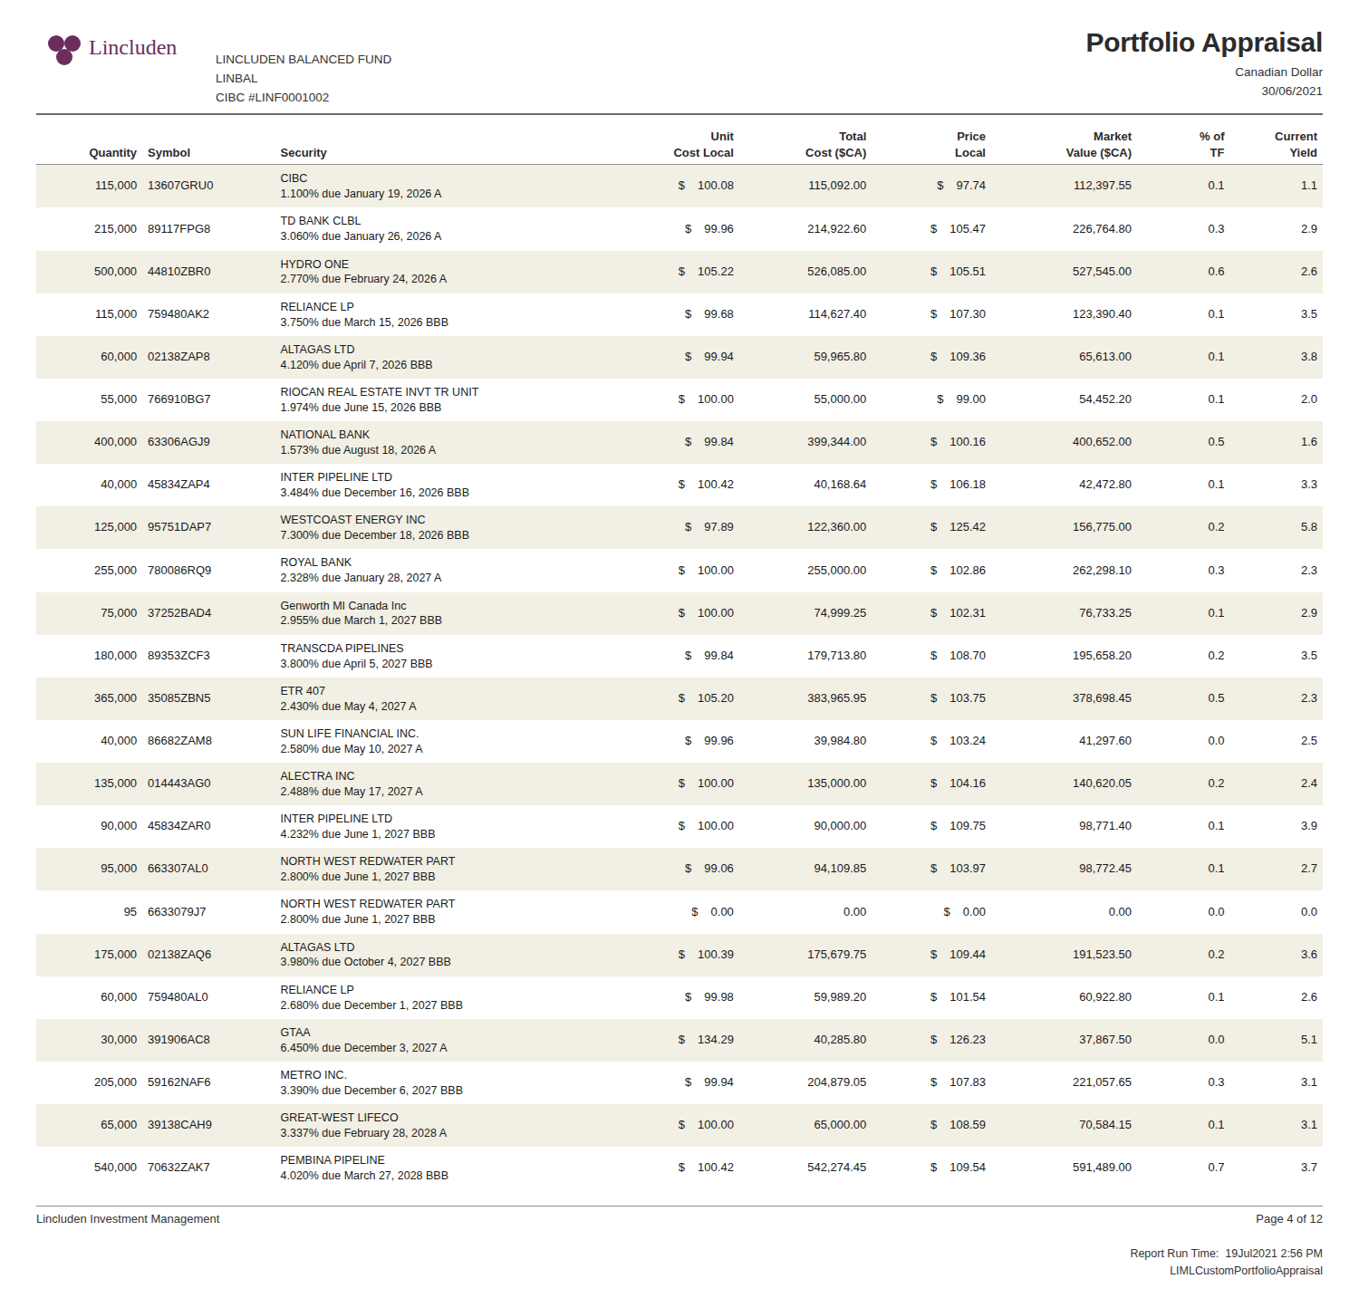Lincluden
LINCLUDEN BALANCED FUND
LINBAL
CIBC #LINF0001002
Portfolio Appraisal
Canadian Dollar
30/06/2021
| | | | Unit | Total | Price | Market | % of | Current |
| --- | --- | --- | --- | --- | --- | --- | --- | --- |
| Quantity | Symbol | Security | Cost Local | Cost ($CA) | Local | Value ($CA) | TF | Yield |
| 115,000 | 13607GRU0 | CIBC 1.100% due January 19, 2026 A | $ 100.08 | 115,092.00 | $ 97.74 | 112,397.55 | 0.1 | 1.1 |
| 215,000 | 89117FPG8 | TD BANK CLBL 3.060% due January 26, 2026 A | $ 99.96 | 214,922.60 | $ 105.47 | 226,764.80 | 0.3 | 2.9 |
| 500,000 | 44810ZBR0 | HYDRO ONE 2.770% due February 24, 2026 A | $ 105.22 | 526,085.00 | $ 105.51 | 527,545.00 | 0.6 | 2.6 |
| 115,000 | 759480AK2 | RELIANCE LP 3.750% due March 15, 2026 BBB | $ 99.68 | 114,627.40 | $ 107.30 | 123,390.40 | 0.1 | 3.5 |
| 60,000 | 02138ZAP8 | ALTAGAS LTD 4.120% due April 7, 2026 BBB | $ 99.94 | 59,965.80 | $ 109.36 | 65,613.00 | 0.1 | 3.8 |
| 55,000 | 766910BG7 | RIOCAN REAL ESTATE INVT TR UNIT 1.974% due June 15, 2026 BBB | $ 100.00 | 55,000.00 | $ 99.00 | 54,452.20 | 0.1 | 2.0 |
| 400,000 | 63306AGJ9 | NATIONAL BANK 1.573% due August 18, 2026 A | $ 99.84 | 399,344.00 | $ 100.16 | 400,652.00 | 0.5 | 1.6 |
| 40,000 | 45834ZAP4 | INTER PIPELINE LTD 3.484% due December 16, 2026 BBB | $ 100.42 | 40,168.64 | $ 106.18 | 42,472.80 | 0.1 | 3.3 |
| 125,000 | 95751DAP7 | WESTCOAST ENERGY INC 7.300% due December 18, 2026 BBB | $ 97.89 | 122,360.00 | $ 125.42 | 156,775.00 | 0.2 | 5.8 |
| 255,000 | 780086RQ9 | ROYAL BANK 2.328% due January 28, 2027 A | $ 100.00 | 255,000.00 | $ 102.86 | 262,298.10 | 0.3 | 2.3 |
| 75,000 | 37252BAD4 | Genworth MI Canada Inc 2.955% due March 1, 2027 BBB | $ 100.00 | 74,999.25 | $ 102.31 | 76,733.25 | 0.1 | 2.9 |
| 180,000 | 89353ZCF3 | TRANSCDA PIPELINES 3.800% due April 5, 2027 BBB | $ 99.84 | 179,713.80 | $ 108.70 | 195,658.20 | 0.2 | 3.5 |
| 365,000 | 35085ZBN5 | ETR 407 2.430% due May 4, 2027 A | $ 105.20 | 383,965.95 | $ 103.75 | 378,698.45 | 0.5 | 2.3 |
| 40,000 | 86682ZAM8 | SUN LIFE FINANCIAL INC. 2.580% due May 10, 2027 A | $ 99.96 | 39,984.80 | $ 103.24 | 41,297.60 | 0.0 | 2.5 |
| 135,000 | 014443AG0 | ALECTRA INC 2.488% due May 17, 2027 A | $ 100.00 | 135,000.00 | $ 104.16 | 140,620.05 | 0.2 | 2.4 |
| 90,000 | 45834ZAR0 | INTER PIPELINE LTD 4.232% due June 1, 2027 BBB | $ 100.00 | 90,000.00 | $ 109.75 | 98,771.40 | 0.1 | 3.9 |
| 95,000 | 663307AL0 | NORTH WEST REDWATER PART 2.800% due June 1, 2027 BBB | $ 99.06 | 94,109.85 | $ 103.97 | 98,772.45 | 0.1 | 2.7 |
| 95 | 6633079J7 | NORTH WEST REDWATER PART 2.800% due June 1, 2027 BBB | $ 0.00 | 0.00 | $ 0.00 | 0.00 | 0.0 | 0.0 |
| 175,000 | 02138ZAQ6 | ALTAGAS LTD 3.980% due October 4, 2027 BBB | $ 100.39 | 175,679.75 | $ 109.44 | 191,523.50 | 0.2 | 3.6 |
| 60,000 | 759480AL0 | RELIANCE LP 2.680% due December 1, 2027 BBB | $ 99.98 | 59,989.20 | $ 101.54 | 60,922.80 | 0.1 | 2.6 |
| 30,000 | 391906AC8 | GTAA 6.450% due December 3, 2027 A | $ 134.29 | 40,285.80 | $ 126.23 | 37,867.50 | 0.0 | 5.1 |
| 205,000 | 59162NAF6 | METRO INC. 3.390% due December 6, 2027 BBB | $ 99.94 | 204,879.05 | $ 107.83 | 221,057.65 | 0.3 | 3.1 |
| 65,000 | 39138CAH9 | GREAT-WEST LIFECO 3.337% due February 28, 2028 A | $ 100.00 | 65,000.00 | $ 108.59 | 70,584.15 | 0.1 | 3.1 |
| 540,000 | 70632ZAK7 | PEMBINA PIPELINE 4.020% due March 27, 2028 BBB | $ 100.42 | 542,274.45 | $ 109.54 | 591,489.00 | 0.7 | 3.7 |
Lincluden Investment Management
Page 4 of 12
Report Run Time: 19Jul2021 2:56 PM
LIMLCustomPortfolioAppraisal